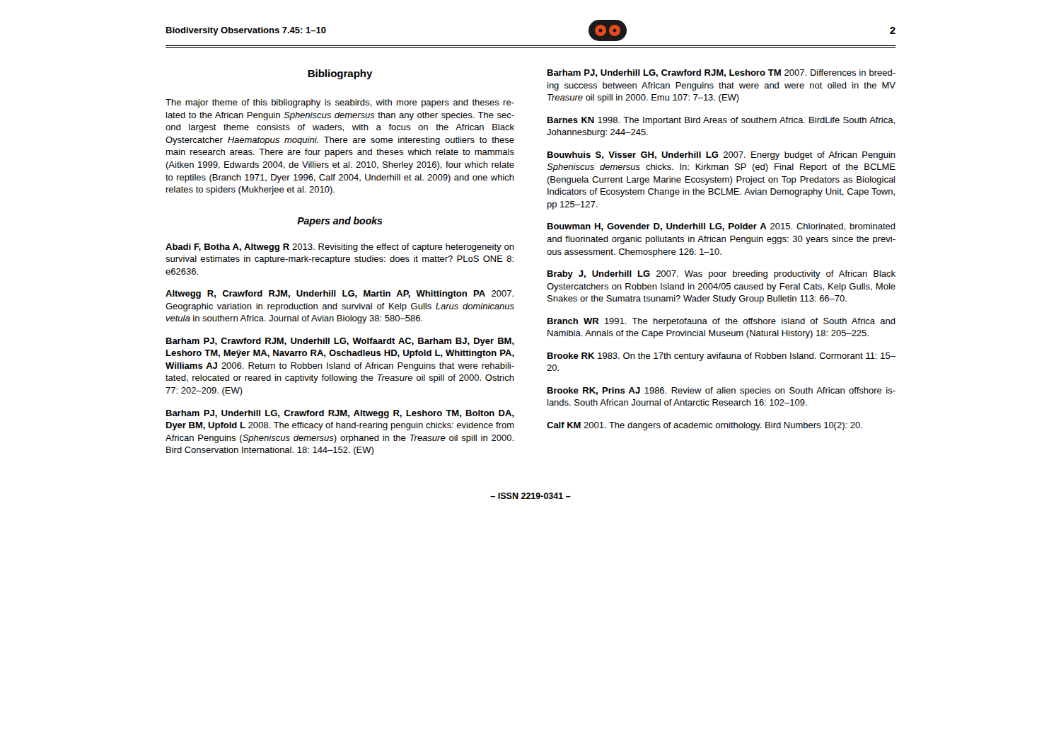Biodiversity Observations 7.45: 1–10
2
Bibliography
The major theme of this bibliography is seabirds, with more papers and theses related to the African Penguin Spheniscus demersus than any other species. The second largest theme consists of waders, with a focus on the African Black Oystercatcher Haematopus moquini. There are some interesting outliers to these main research areas. There are four papers and theses which relate to mammals (Aitken 1999, Edwards 2004, de Villiers et al. 2010, Sherley 2016), four which relate to reptiles (Branch 1971, Dyer 1996, Calf 2004, Underhill et al. 2009) and one which relates to spiders (Mukherjee et al. 2010).
Papers and books
Abadi F, Botha A, Altwegg R 2013. Revisiting the effect of capture heterogeneity on survival estimates in capture-mark-recapture studies: does it matter? PLoS ONE 8: e62636.
Altwegg R, Crawford RJM, Underhill LG, Martin AP, Whittington PA 2007. Geographic variation in reproduction and survival of Kelp Gulls Larus dominicanus vetula in southern Africa. Journal of Avian Biology 38: 580–586.
Barham PJ, Crawford RJM, Underhill LG, Wolfaardt AC, Barham BJ, Dyer BM, Leshoro TM, Meÿer MA, Navarro RA, Oschadleus HD, Upfold L, Whittington PA, Williams AJ 2006. Return to Robben Island of African Penguins that were rehabilitated, relocated or reared in captivity following the Treasure oil spill of 2000. Ostrich 77: 202–209. (EW)
Barham PJ, Underhill LG, Crawford RJM, Altwegg R, Leshoro TM, Bolton DA, Dyer BM, Upfold L 2008. The efficacy of hand-rearing penguin chicks: evidence from African Penguins (Spheniscus demersus) orphaned in the Treasure oil spill in 2000. Bird Conservation International. 18: 144–152. (EW)
Barham PJ, Underhill LG, Crawford RJM, Leshoro TM 2007. Differences in breeding success between African Penguins that were and were not oiled in the MV Treasure oil spill in 2000. Emu 107: 7–13. (EW)
Barnes KN 1998. The Important Bird Areas of southern Africa. BirdLife South Africa, Johannesburg: 244–245.
Bouwhuis S, Visser GH, Underhill LG 2007. Energy budget of African Penguin Spheniscus demersus chicks. In: Kirkman SP (ed) Final Report of the BCLME (Benguela Current Large Marine Ecosystem) Project on Top Predators as Biological Indicators of Ecosystem Change in the BCLME. Avian Demography Unit, Cape Town, pp 125–127.
Bouwman H, Govender D, Underhill LG, Polder A 2015. Chlorinated, brominated and fluorinated organic pollutants in African Penguin eggs: 30 years since the previous assessment. Chemosphere 126: 1–10.
Braby J, Underhill LG 2007. Was poor breeding productivity of African Black Oystercatchers on Robben Island in 2004/05 caused by Feral Cats, Kelp Gulls, Mole Snakes or the Sumatra tsunami? Wader Study Group Bulletin 113: 66–70.
Branch WR 1991. The herpetofauna of the offshore island of South Africa and Namibia. Annals of the Cape Provincial Museum (Natural History) 18: 205–225.
Brooke RK 1983. On the 17th century avifauna of Robben Island. Cormorant 11: 15–20.
Brooke RK, Prins AJ 1986. Review of alien species on South African offshore islands. South African Journal of Antarctic Research 16: 102–109.
Calf KM 2001. The dangers of academic ornithology. Bird Numbers 10(2): 20.
– ISSN 2219-0341 –